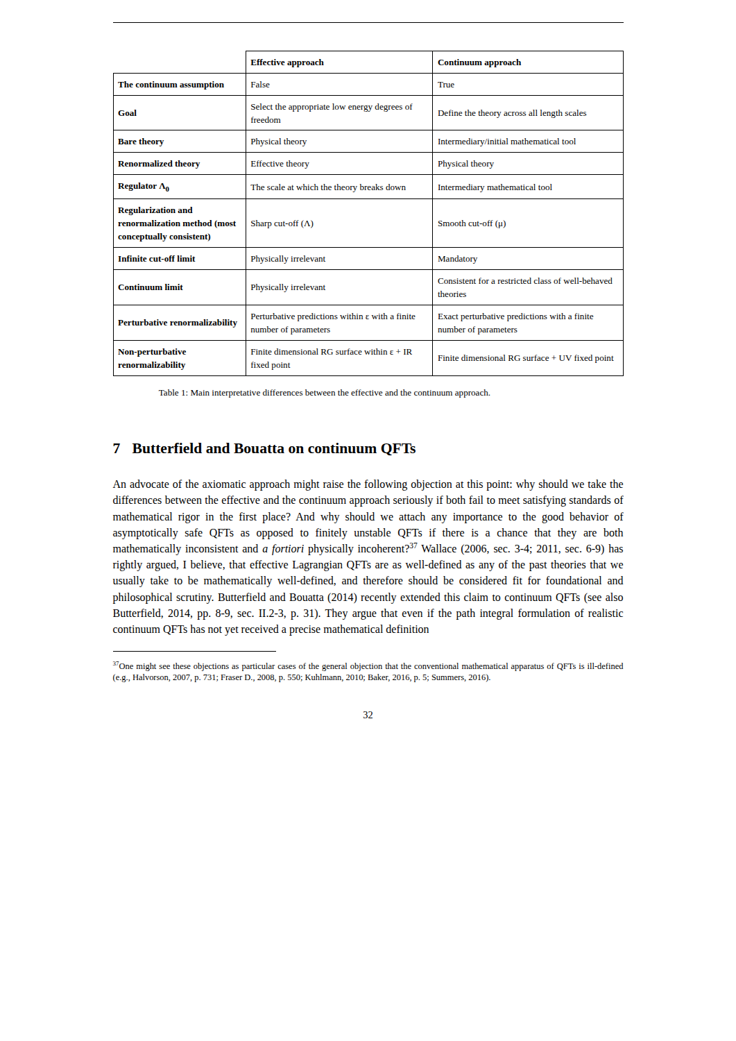| | Effective approach | Continuum approach |
| --- | --- | --- |
| The continuum assumption | False | True |
| Goal | Select the appropriate low energy degrees of freedom | Define the theory across all length scales |
| Bare theory | Physical theory | Intermediary/initial mathematical tool |
| Renormalized theory | Effective theory | Physical theory |
| Regulator Λ 0 | The scale at which the theory breaks down | Intermediary mathematical tool |
| Regularization and renormalization method (most conceptually consistent) | Sharp cut-off (Λ) | Smooth cut-off (μ) |
| Infinite cut-off limit | Physically irrelevant | Mandatory |
| Continuum limit | Physically irrelevant | Consistent for a restricted class of well-behaved theories |
| Perturbative renormalizability | Perturbative predictions within ε with a finite number of parameters | Exact perturbative predictions with a finite number of parameters |
| Non-perturbative renormalizability | Finite dimensional RG surface within ε + IR fixed point | Finite dimensional RG surface + UV fixed point |
Table 1: Main interpretative differences between the effective and the continuum approach.
7 Butterfield and Bouatta on continuum QFTs
An advocate of the axiomatic approach might raise the following objection at this point: why should we take the differences between the effective and the continuum approach seriously if both fail to meet satisfying standards of mathematical rigor in the first place? And why should we attach any importance to the good behavior of asymptotically safe QFTs as opposed to finitely unstable QFTs if there is a chance that they are both mathematically inconsistent and a fortiori physically incoherent?37 Wallace (2006, sec. 3-4; 2011, sec. 6-9) has rightly argued, I believe, that effective Lagrangian QFTs are as well-defined as any of the past theories that we usually take to be mathematically well-defined, and therefore should be considered fit for foundational and philosophical scrutiny. Butterfield and Bouatta (2014) recently extended this claim to continuum QFTs (see also Butterfield, 2014, pp. 8-9, sec. II.2-3, p. 31). They argue that even if the path integral formulation of realistic continuum QFTs has not yet received a precise mathematical definition
37One might see these objections as particular cases of the general objection that the conventional mathematical apparatus of QFTs is ill-defined (e.g., Halvorson, 2007, p. 731; Fraser D., 2008, p. 550; Kuhlmann, 2010; Baker, 2016, p. 5; Summers, 2016).
32